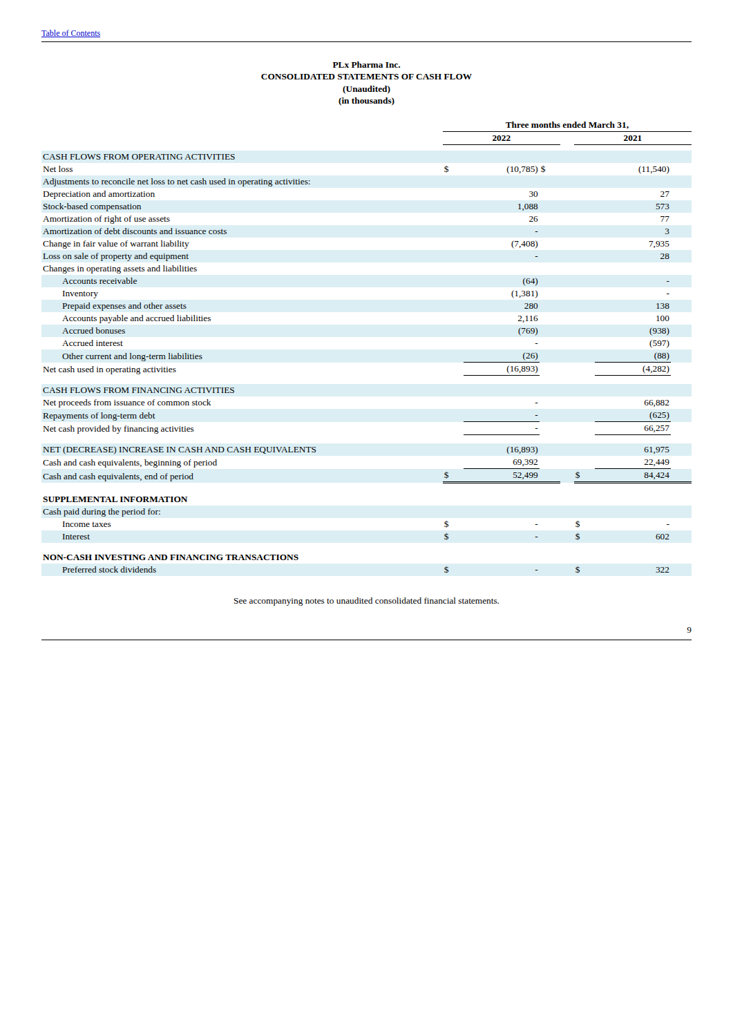Table of Contents
PLx Pharma Inc.
CONSOLIDATED STATEMENTS OF CASH FLOW
(Unaudited)
(in thousands)
| | | Three months ended March 31, |
| | | 2022 | | 2021 |
| CASH FLOWS FROM OPERATING ACTIVITIES | | | | | | | | |
| Net loss | | $ | (10,785) | $ | | | (11,540) | |
| Adjustments to reconcile net loss to net cash used in operating activities: | | | | | | | | |
| Depreciation and amortization | | | 30 | | | | 27 | |
| Stock-based compensation | | | 1,088 | | | | 573 | |
| Amortization of right of use assets | | | 26 | | | | 77 | |
| Amortization of debt discounts and issuance costs | | | - | | | | 3 | |
| Change in fair value of warrant liability | | | (7,408) | | | | 7,935 | |
| Loss on sale of property and equipment | | | - | | | | 28 | |
| Changes in operating assets and liabilities | | | | | | | | |
| Accounts receivable | | | (64) | | | | - | |
| Inventory | | | (1,381) | | | | - | |
| Prepaid expenses and other assets | | | 280 | | | | 138 | |
| Accounts payable and accrued liabilities | | | 2,116 | | | | 100 | |
| Accrued bonuses | | | (769) | | | | (938) | |
| Accrued interest | | | - | | | | (597) | |
| Other current and long-term liabilities | | | (26) | | | | (88) | |
| Net cash used in operating activities | | | (16,893) | | | | (4,282) | |
| CASH FLOWS FROM FINANCING ACTIVITIES | | | | | | | | |
| Net proceeds from issuance of common stock | | | - | | | | 66,882 | |
| Repayments of long-term debt | | | - | | | | (625) | |
| Net cash provided by financing activities | | | - | | | | 66,257 | |
| NET (DECREASE) INCREASE IN CASH AND CASH EQUIVALENTS | | | (16,893) | | | | 61,975 | |
| Cash and cash equivalents, beginning of period | | | 69,392 | | | | 22,449 | |
| Cash and cash equivalents, end of period | | $ | 52,499 | | | $ | 84,424 | |
| SUPPLEMENTAL INFORMATION | | | | | | | | |
| Cash paid during the period for: | | | | | | | | |
| Income taxes | | $ | - | | | $ | - | |
| Interest | | $ | - | | | $ | 602 | |
| NON-CASH INVESTING AND FINANCING TRANSACTIONS | | | | | | | | |
| Preferred stock dividends | | $ | - | | | $ | 322 | |
See accompanying notes to unaudited consolidated financial statements.
9